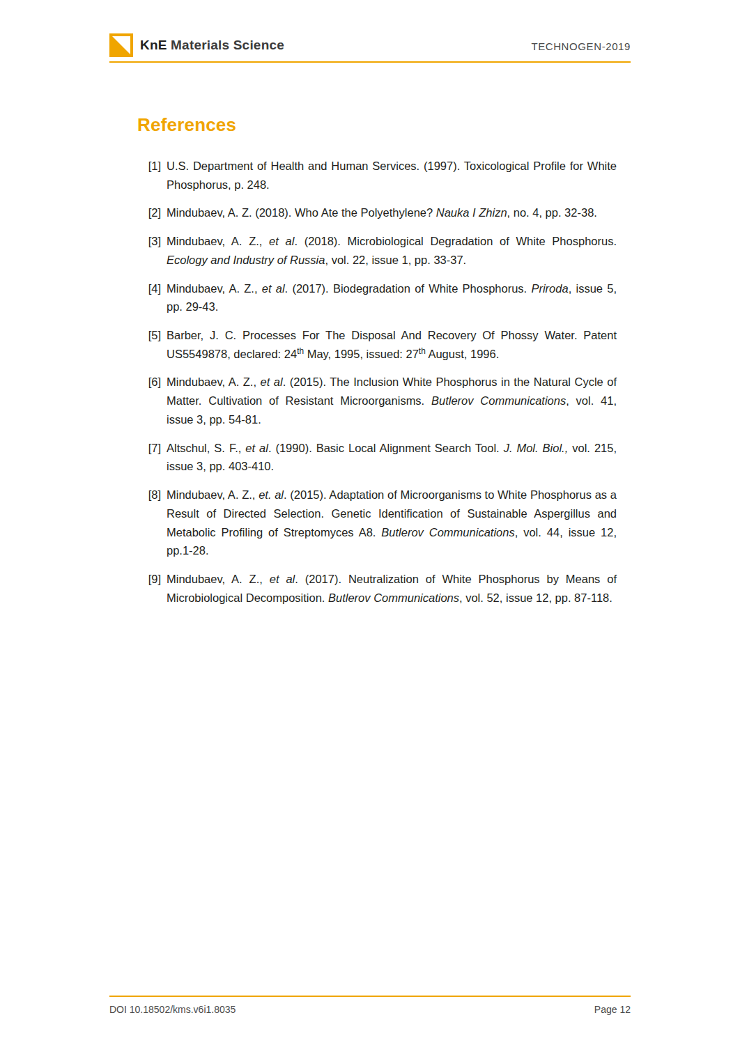KnE Materials Science
TECHNOGEN-2019
References
U.S. Department of Health and Human Services. (1997). Toxicological Profile for White Phosphorus, p. 248.
Mindubaev, A. Z. (2018). Who Ate the Polyethylene? Nauka I Zhizn, no. 4, pp. 32-38.
Mindubaev, A. Z., et al. (2018). Microbiological Degradation of White Phosphorus. Ecology and Industry of Russia, vol. 22, issue 1, pp. 33-37.
Mindubaev, A. Z., et al. (2017). Biodegradation of White Phosphorus. Priroda, issue 5, pp. 29-43.
Barber, J. C. Processes For The Disposal And Recovery Of Phossy Water. Patent US5549878, declared: 24th May, 1995, issued: 27th August, 1996.
Mindubaev, A. Z., et al. (2015). The Inclusion White Phosphorus in the Natural Cycle of Matter. Cultivation of Resistant Microorganisms. Butlerov Communications, vol. 41, issue 3, pp. 54-81.
Altschul, S. F., et al. (1990). Basic Local Alignment Search Tool. J. Mol. Biol., vol. 215, issue 3, pp. 403-410.
Mindubaev, A. Z., et. al. (2015). Adaptation of Microorganisms to White Phosphorus as a Result of Directed Selection. Genetic Identification of Sustainable Aspergillus and Metabolic Profiling of Streptomyces A8. Butlerov Communications, vol. 44, issue 12, pp.1-28.
Mindubaev, A. Z., et al. (2017). Neutralization of White Phosphorus by Means of Microbiological Decomposition. Butlerov Communications, vol. 52, issue 12, pp. 87-118.
DOI 10.18502/kms.v6i1.8035
Page 12